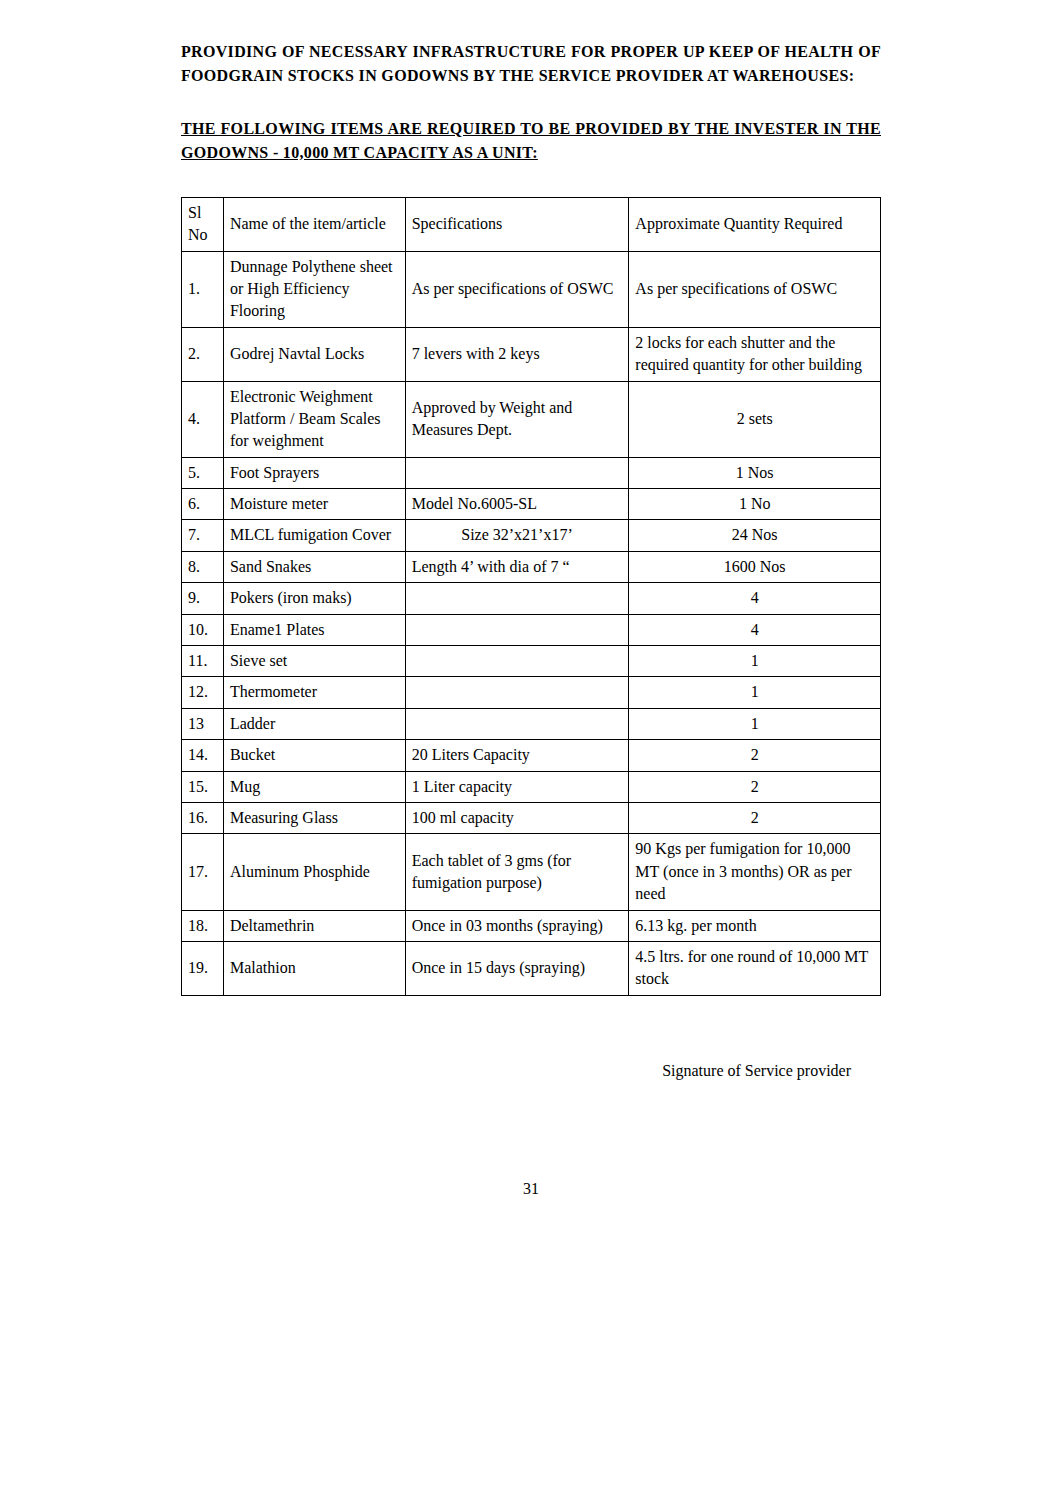Providing of necessary infrastructure for proper up keep of health of foodgrain stocks in godowns by the service provider at warehouses:
The following items are required to be provided by the invester in the godowns - 10,000 MT capacity as a unit:
| Sl No | Name of the item/article | Specifications | Approximate Quantity Required |
| --- | --- | --- | --- |
| 1. | Dunnage Polythene sheet or High Efficiency Flooring | As per specifications of OSWC | As per specifications of OSWC |
| 2. | Godrej Navtal Locks | 7 levers with 2 keys | 2 locks for each shutter and the required quantity for other building |
| 4. | Electronic Weighment Platform / Beam Scales for weighment | Approved by Weight and Measures Dept. | 2 sets |
| 5. | Foot Sprayers | | 1 Nos |
| 6. | Moisture meter | Model No.6005-SL | 1 No |
| 7. | MLCL fumigation Cover | Size 32’x21’x17’ | 24 Nos |
| 8. | Sand Snakes | Length 4’ with dia of 7 “ | 1600 Nos |
| 9. | Pokers (iron maks) | | 4 |
| 10. | Ename1 Plates | | 4 |
| 11. | Sieve set | | 1 |
| 12. | Thermometer | | 1 |
| 13 | Ladder | | 1 |
| 14. | Bucket | 20 Liters Capacity | 2 |
| 15. | Mug | 1 Liter capacity | 2 |
| 16. | Measuring Glass | 100 ml capacity | 2 |
| 17. | Aluminum Phosphide | Each tablet of 3 gms (for fumigation purpose) | 90 Kgs per fumigation for 10,000 MT (once in 3 months) OR as per need |
| 18. | Deltamethrin | Once in 03 months (spraying) | 6.13 kg. per month |
| 19. | Malathion | Once in 15 days (spraying) | 4.5 ltrs. for one round of 10,000 MT stock |
Signature of Service provider
31